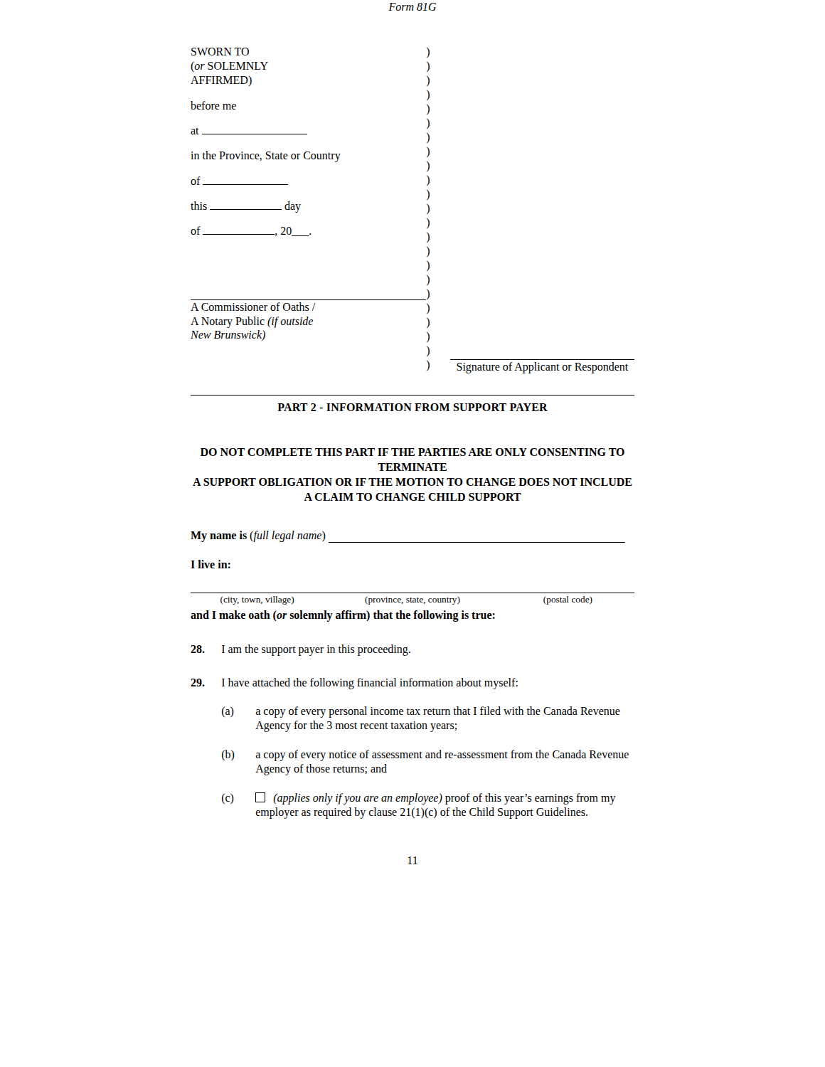Form 81G
| SWORN TO ( or SOLEMNLY AFFIRMED) before me at in the Province, State or Country of this day of , 20___. A Commissioner of Oaths / A Notary Public (if outside New Brunswick) | ) ) ) ) ) ) ) ) ) ) ) ) ) ) ) ) ) ) ) ) ) ) ) | Signature of Applicant or Respondent |
PART 2 - INFORMATION FROM SUPPORT PAYER
DO NOT COMPLETE THIS PART IF THE PARTIES ARE ONLY CONSENTING TO TERMINATE
A SUPPORT OBLIGATION OR IF THE MOTION TO CHANGE DOES NOT INCLUDE
A CLAIM TO CHANGE CHILD SUPPORT
My name is (full legal name)
I live in:
| (city, town, village) | (province, state, country) | (postal code) |
and I make oath (or solemnly affirm) that the following is true:
28. I am the support payer in this proceeding.
29. I have attached the following financial information about myself:
(a) a copy of every personal income tax return that I filed with the Canada Revenue Agency for the 3 most recent taxation years;
(b) a copy of every notice of assessment and re-assessment from the Canada Revenue Agency of those returns; and
(c) (applies only if you are an employee) proof of this year’s earnings from my employer as required by clause 21(1)(c) of the Child Support Guidelines.
11